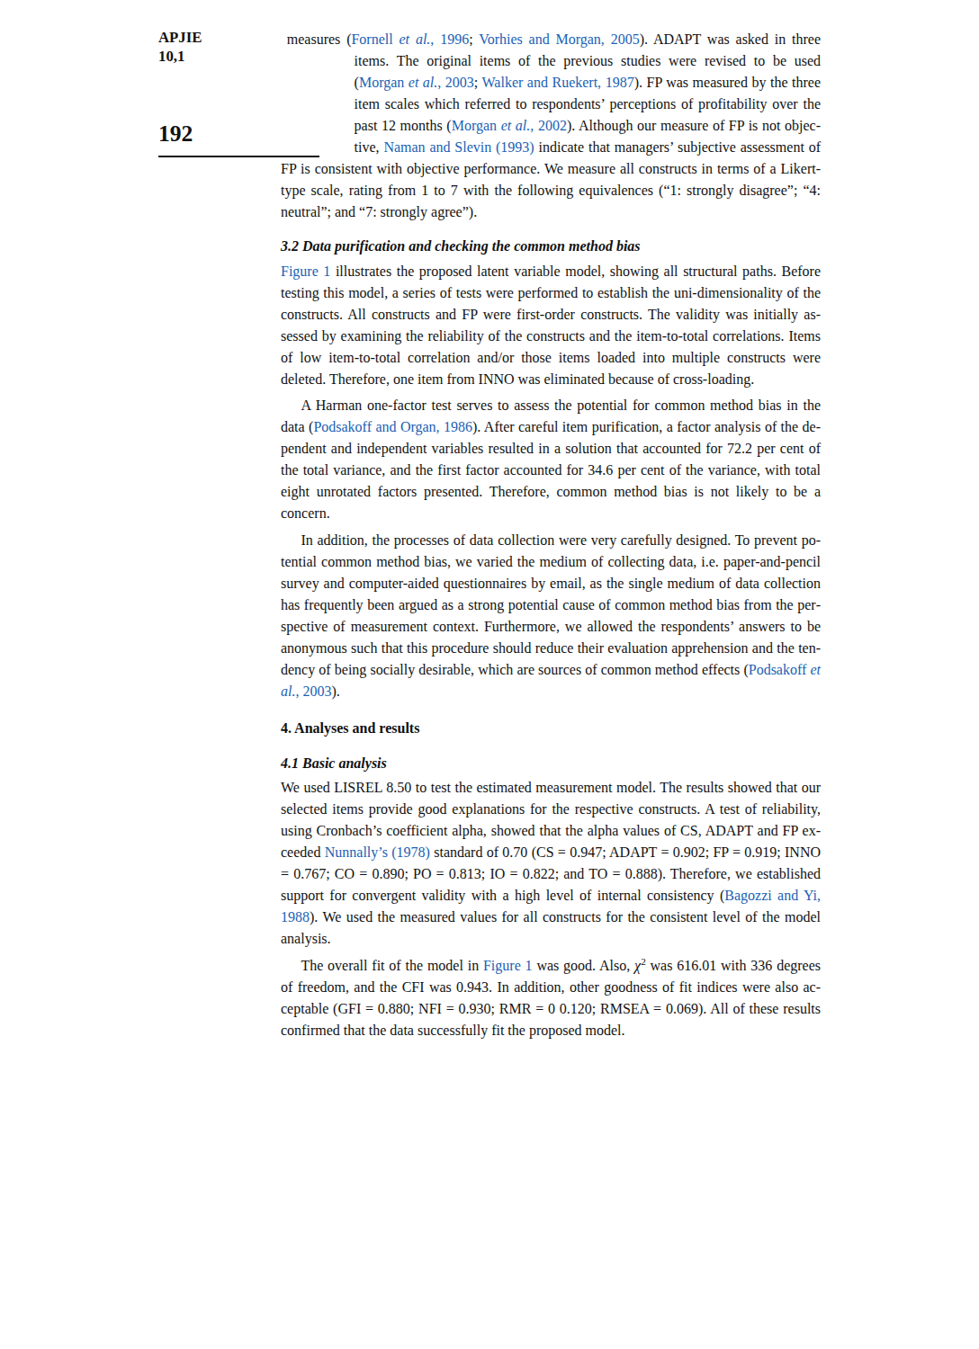APJIE 10,1
192
measures (Fornell et al., 1996; Vorhies and Morgan, 2005). ADAPT was asked in three items. The original items of the previous studies were revised to be used (Morgan et al., 2003; Walker and Ruekert, 1987). FP was measured by the three item scales which referred to respondents’ perceptions of profitability over the past 12 months (Morgan et al., 2002). Although our measure of FP is not objective, Naman and Slevin (1993) indicate that managers’ subjective assessment of FP is consistent with objective performance. We measure all constructs in terms of a Likert-type scale, rating from 1 to 7 with the following equivalences (“1: strongly disagree”; “4: neutral”; and “7: strongly agree”).
3.2 Data purification and checking the common method bias
Figure 1 illustrates the proposed latent variable model, showing all structural paths. Before testing this model, a series of tests were performed to establish the uni-dimensionality of the constructs. All constructs and FP were first-order constructs. The validity was initially assessed by examining the reliability of the constructs and the item-to-total correlations. Items of low item-to-total correlation and/or those items loaded into multiple constructs were deleted. Therefore, one item from INNO was eliminated because of cross-loading.
A Harman one-factor test serves to assess the potential for common method bias in the data (Podsakoff and Organ, 1986). After careful item purification, a factor analysis of the dependent and independent variables resulted in a solution that accounted for 72.2 per cent of the total variance, and the first factor accounted for 34.6 per cent of the variance, with total eight unrotated factors presented. Therefore, common method bias is not likely to be a concern.
In addition, the processes of data collection were very carefully designed. To prevent potential common method bias, we varied the medium of collecting data, i.e. paper-and-pencil survey and computer-aided questionnaires by email, as the single medium of data collection has frequently been argued as a strong potential cause of common method bias from the perspective of measurement context. Furthermore, we allowed the respondents’ answers to be anonymous such that this procedure should reduce their evaluation apprehension and the tendency of being socially desirable, which are sources of common method effects (Podsakoff et al., 2003).
4. Analyses and results
4.1 Basic analysis
We used LISREL 8.50 to test the estimated measurement model. The results showed that our selected items provide good explanations for the respective constructs. A test of reliability, using Cronbach’s coefficient alpha, showed that the alpha values of CS, ADAPT and FP exceeded Nunnally’s (1978) standard of 0.70 (CS = 0.947; ADAPT = 0.902; FP = 0.919; INNO = 0.767; CO = 0.890; PO = 0.813; IO = 0.822; and TO = 0.888). Therefore, we established support for convergent validity with a high level of internal consistency (Bagozzi and Yi, 1988). We used the measured values for all constructs for the consistent level of the model analysis.
The overall fit of the model in Figure 1 was good. Also, χ2 was 616.01 with 336 degrees of freedom, and the CFI was 0.943. In addition, other goodness of fit indices were also acceptable (GFI = 0.880; NFI = 0.930; RMR = 0 0.120; RMSEA = 0.069). All of these results confirmed that the data successfully fit the proposed model.